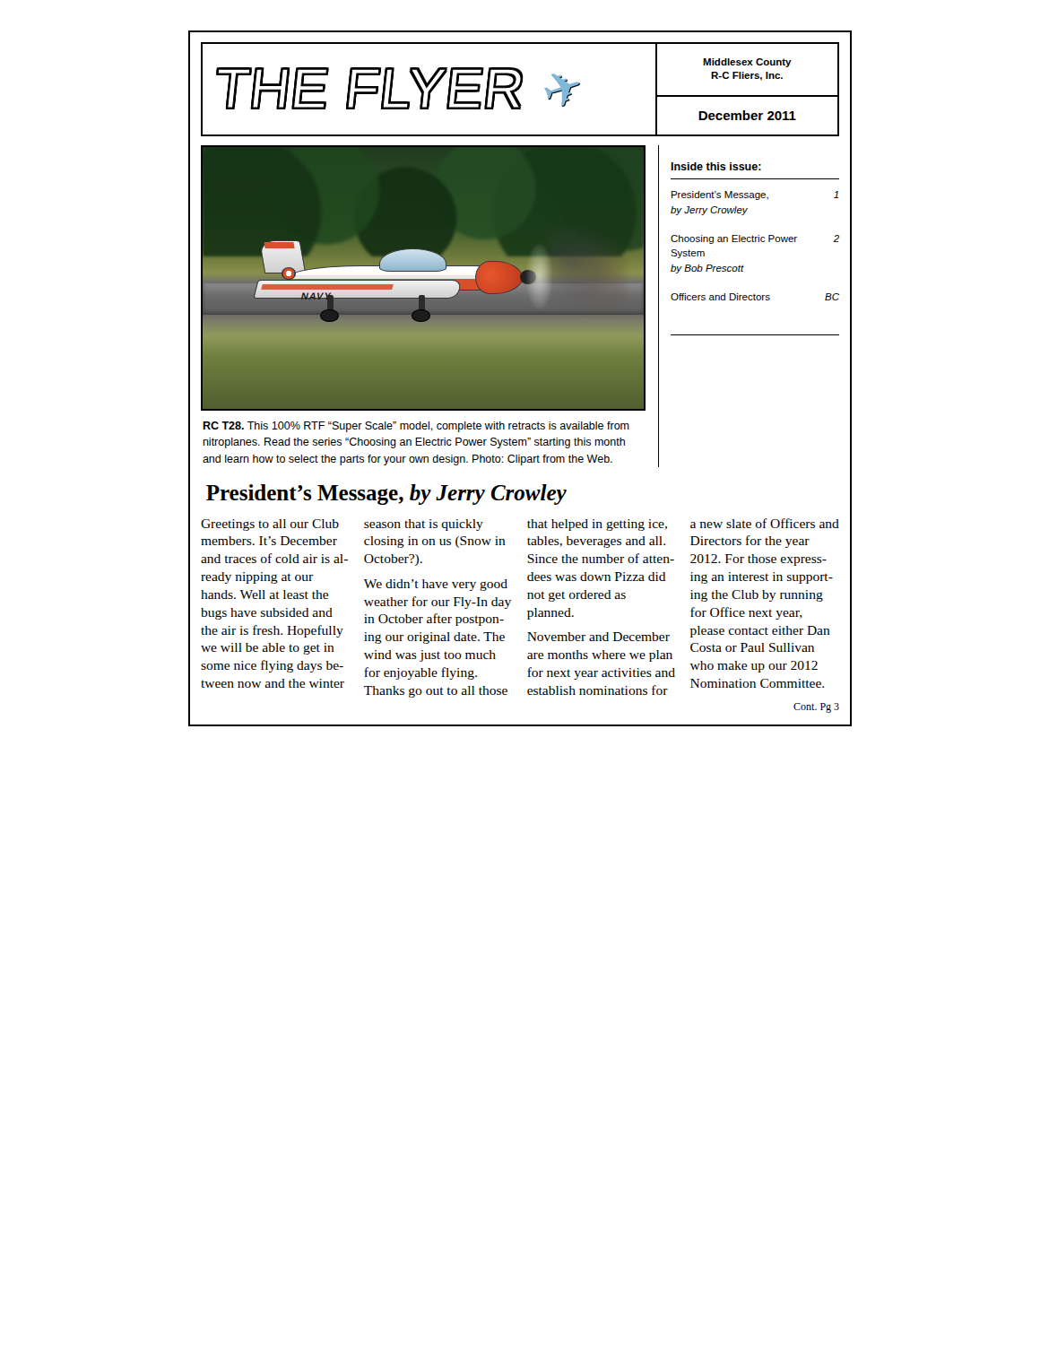The Flyer
✈
Middlesex County
R-C Fliers, Inc.
December 2011
NAVY
RC T28. This 100% RTF “Super Scale” model, complete with retracts is available from nitroplanes. Read the series “Choosing an Electric Power System” starting this month and learn how to select the parts for your own design. Photo: Clipart from the Web.
Inside this issue:
President’s Message,by Jerry Crowley 1
Choosing an Electric Power Systemby Bob Prescott 2
Officers and Directors BC
President’s Message, by Jerry Crowley
Greetings to all our Club members. It’s December and traces of cold air is already nipping at our hands. Well at least the bugs have subsided and the air is fresh. Hopefully we will be able to get in some nice flying days between now and the winter season that is quickly closing in on us (Snow in October?).
We didn’t have very good weather for our Fly-In day in October after postponing our original date. The wind was just too much for enjoyable flying. Thanks go out to all those that helped in getting ice, tables, beverages and all. Since the number of attendees was down Pizza did not get ordered as planned.
November and December are months where we plan for next year activities and establish nominations for a new slate of Officers and Directors for the year 2012. For those expressing an interest in supporting the Club by running for Office next year, please contact either Dan Costa or Paul Sullivan who make up our 2012 Nomination Committee.
Cont. Pg 3